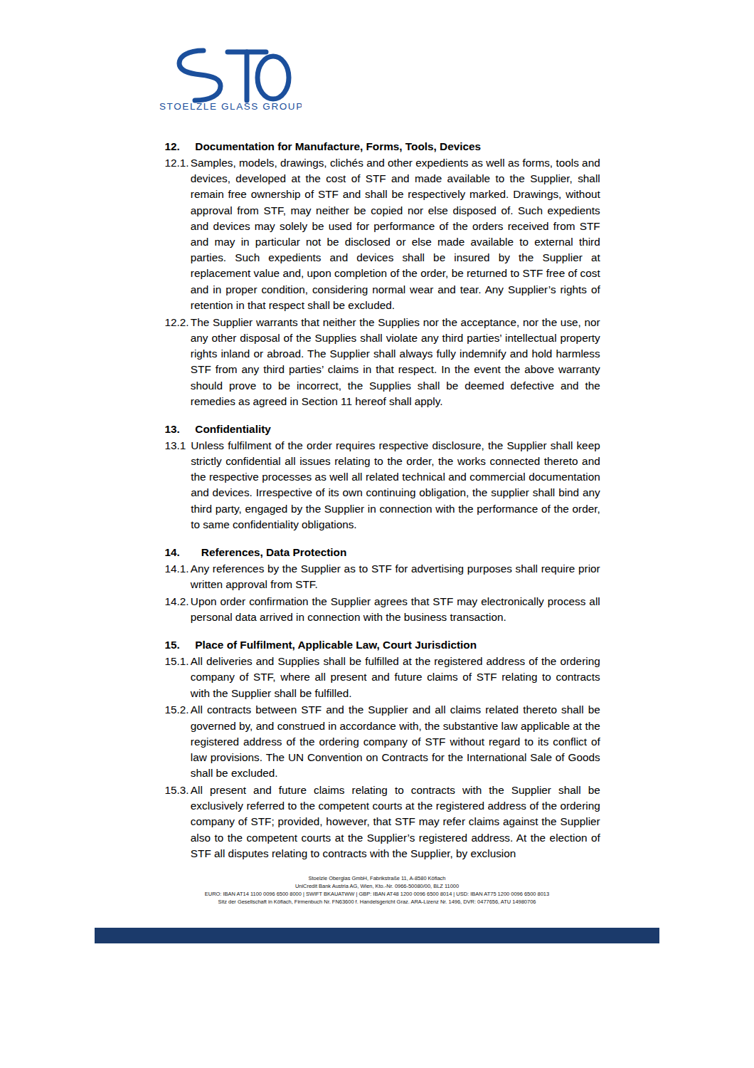STOELZLE GLASS GROUP
12. Documentation for Manufacture, Forms, Tools, Devices
12.1. Samples, models, drawings, clichés and other expedients as well as forms, tools and devices, developed at the cost of STF and made available to the Supplier, shall remain free ownership of STF and shall be respectively marked. Drawings, without approval from STF, may neither be copied nor else disposed of. Such expedients and devices may solely be used for performance of the orders received from STF and may in particular not be disclosed or else made available to external third parties. Such expedients and devices shall be insured by the Supplier at replacement value and, upon completion of the order, be returned to STF free of cost and in proper condition, considering normal wear and tear. Any Supplier’s rights of retention in that respect shall be excluded.
12.2. The Supplier warrants that neither the Supplies nor the acceptance, nor the use, nor any other disposal of the Supplies shall violate any third parties’ intellectual property rights inland or abroad. The Supplier shall always fully indemnify and hold harmless STF from any third parties’ claims in that respect. In the event the above warranty should prove to be incorrect, the Supplies shall be deemed defective and the remedies as agreed in Section 11 hereof shall apply.
13. Confidentiality
13.1 Unless fulfilment of the order requires respective disclosure, the Supplier shall keep strictly confidential all issues relating to the order, the works connected thereto and the respective processes as well all related technical and commercial documentation and devices. Irrespective of its own continuing obligation, the supplier shall bind any third party, engaged by the Supplier in connection with the performance of the order, to same confidentiality obligations.
14. References, Data Protection
14.1. Any references by the Supplier as to STF for advertising purposes shall require prior written approval from STF.
14.2. Upon order confirmation the Supplier agrees that STF may electronically process all personal data arrived in connection with the business transaction.
15. Place of Fulfilment, Applicable Law, Court Jurisdiction
15.1. All deliveries and Supplies shall be fulfilled at the registered address of the ordering company of STF, where all present and future claims of STF relating to contracts with the Supplier shall be fulfilled.
15.2. All contracts between STF and the Supplier and all claims related thereto shall be governed by, and construed in accordance with, the substantive law applicable at the registered address of the ordering company of STF without regard to its conflict of law provisions. The UN Convention on Contracts for the International Sale of Goods shall be excluded.
15.3. All present and future claims relating to contracts with the Supplier shall be exclusively referred to the competent courts at the registered address of the ordering company of STF; provided, however, that STF may refer claims against the Supplier also to the competent courts at the Supplier’s registered address. At the election of STF all disputes relating to contracts with the Supplier, by exclusion
Stoelzle Oberglas GmbH, Fabrikstraße 11, A-8580 Köflach
UniCredit Bank Austria AG, Wien, Kto.-Nr. 0966-50080/00, BLZ 11000
EURO: IBAN AT14 1100 0096 6500 8000 | SWIFT BKAUATWW | GBP: IBAN AT48 1200 0096 6500 8014 | USD: IBAN AT75 1200 0096 6500 8013
Sitz der Gesellschaft in Köflach, Firmenbuch Nr. FN63600 f. Handelsgericht Graz. ARA-Lizenz Nr. 1496, DVR: 0477656, ATU 14980706